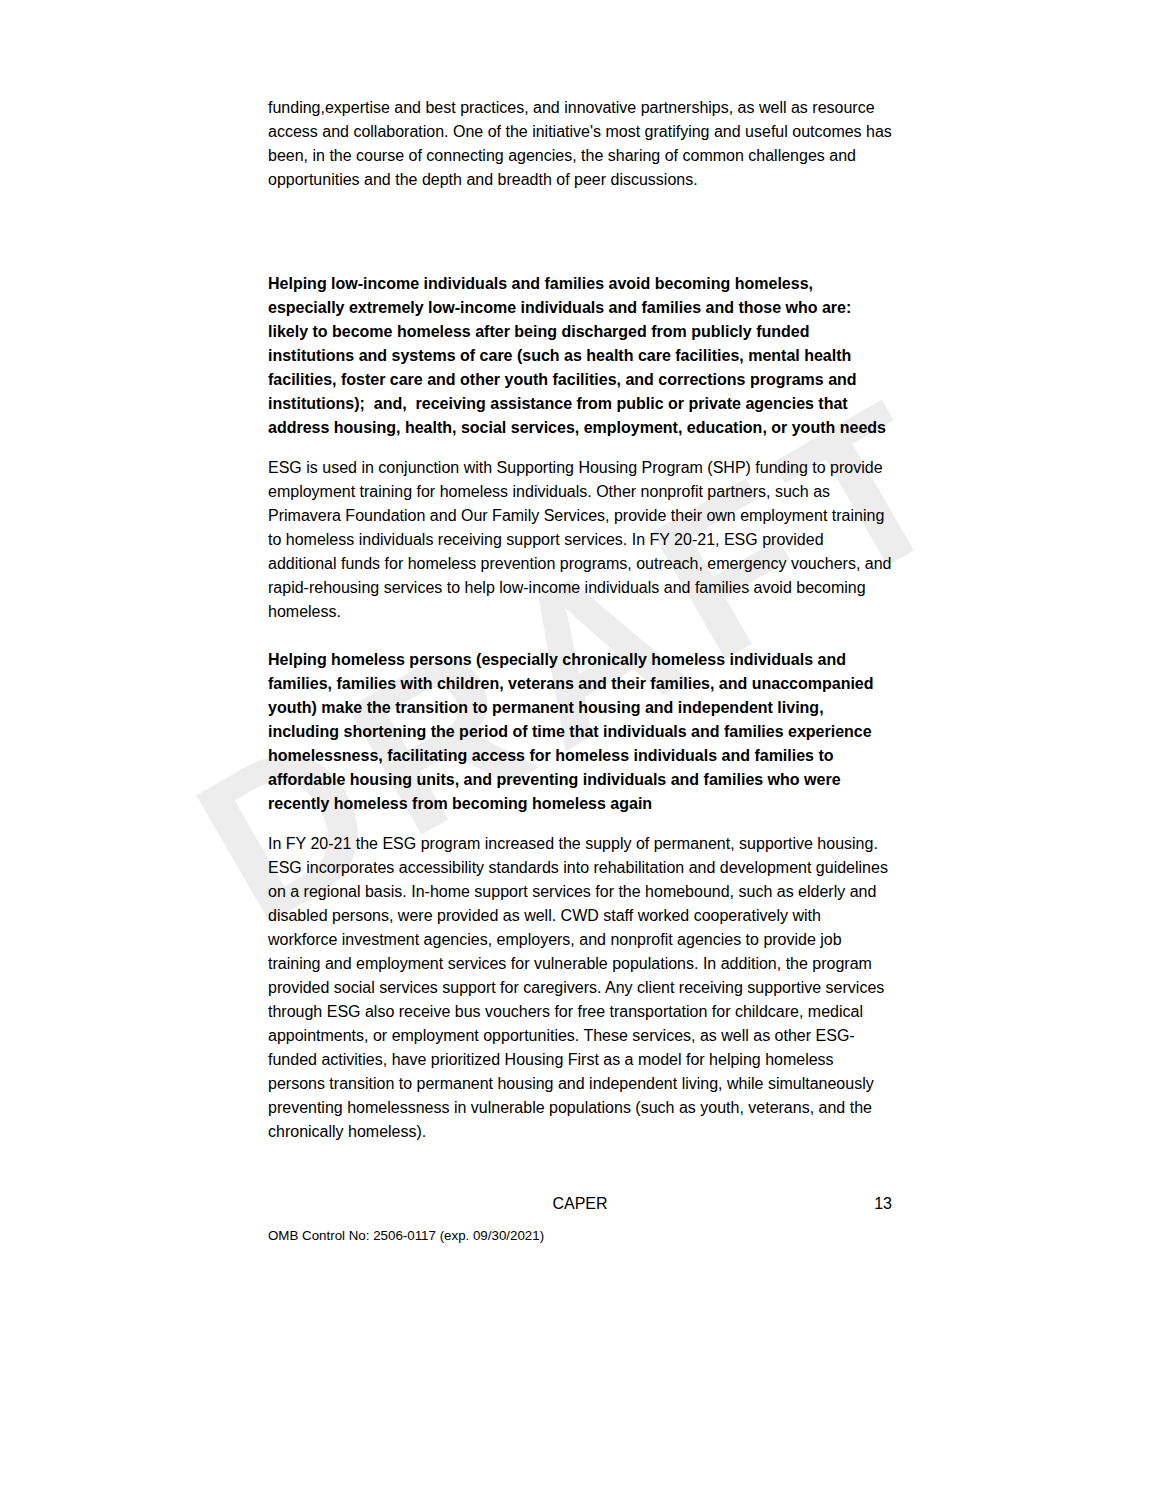DRAFT
funding,expertise and best practices, and innovative partnerships, as well as resource access and collaboration. One of the initiative's most gratifying and useful outcomes has been, in the course of connecting agencies, the sharing of common challenges and opportunities and the depth and breadth of peer discussions.
Helping low-income individuals and families avoid becoming homeless, especially extremely low-income individuals and families and those who are: likely to become homeless after being discharged from publicly funded institutions and systems of care (such as health care facilities, mental health facilities, foster care and other youth facilities, and corrections programs and institutions); and, receiving assistance from public or private agencies that address housing, health, social services, employment, education, or youth needs
ESG is used in conjunction with Supporting Housing Program (SHP) funding to provide employment training for homeless individuals. Other nonprofit partners, such as Primavera Foundation and Our Family Services, provide their own employment training to homeless individuals receiving support services. In FY 20-21, ESG provided additional funds for homeless prevention programs, outreach, emergency vouchers, and rapid-rehousing services to help low-income individuals and families avoid becoming homeless.
Helping homeless persons (especially chronically homeless individuals and families, families with children, veterans and their families, and unaccompanied youth) make the transition to permanent housing and independent living, including shortening the period of time that individuals and families experience homelessness, facilitating access for homeless individuals and families to affordable housing units, and preventing individuals and families who were recently homeless from becoming homeless again
In FY 20-21 the ESG program increased the supply of permanent, supportive housing. ESG incorporates accessibility standards into rehabilitation and development guidelines on a regional basis. In-home support services for the homebound, such as elderly and disabled persons, were provided as well. CWD staff worked cooperatively with workforce investment agencies, employers, and nonprofit agencies to provide job training and employment services for vulnerable populations. In addition, the program provided social services support for caregivers. Any client receiving supportive services through ESG also receive bus vouchers for free transportation for childcare, medical appointments, or employment opportunities. These services, as well as other ESG-funded activities, have prioritized Housing First as a model for helping homeless persons transition to permanent housing and independent living, while simultaneously preventing homelessness in vulnerable populations (such as youth, veterans, and the chronically homeless).
CAPER 13
OMB Control No: 2506-0117 (exp. 09/30/2021)